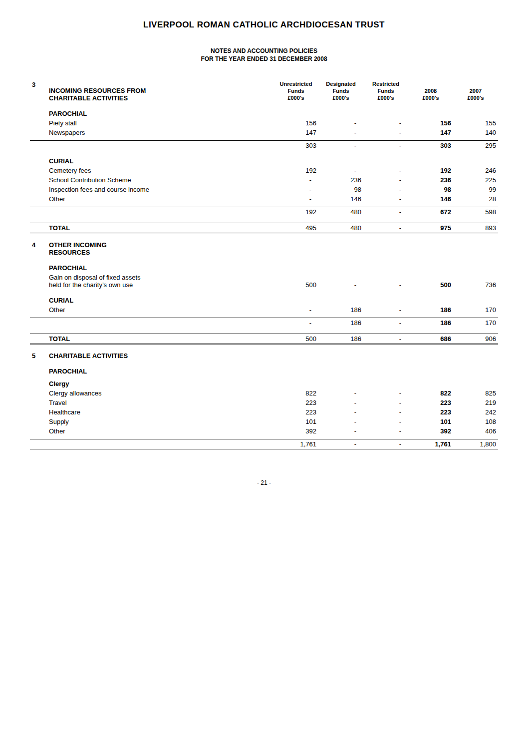LIVERPOOL ROMAN CATHOLIC ARCHDIOCESAN TRUST
NOTES AND ACCOUNTING POLICIES
FOR THE YEAR ENDED 31 DECEMBER 2008
| 3 | INCOMING RESOURCES FROM CHARITABLE ACTIVITIES | Unrestricted Funds £000’s | Designated Funds £000’s | Restricted Funds £000’s | 2008 £000’s | 2007 £000’s |
| | PAROCHIAL | |
| | Piety stall | 156 | - | - | 156 | 155 |
| | Newspapers | 147 | - | - | 147 | 140 |
| | | 303 | - | - | 303 | 295 |
| | CURIAL | |
| | Cemetery fees | 192 | - | - | 192 | 246 |
| | School Contribution Scheme | - | 236 | - | 236 | 225 |
| | Inspection fees and course income | - | 98 | - | 98 | 99 |
| | Other | - | 146 | - | 146 | 28 |
| | | 192 | 480 | - | 672 | 598 |
| | TOTAL | 495 | 480 | - | 975 | 893 |
| 4 | OTHER INCOMING RESOURCES | |
| | PAROCHIAL | |
| | Gain on disposal of fixed assets held for the charity’s own use | 500 | - | - | 500 | 736 |
| | CURIAL | |
| | Other | - | 186 | - | 186 | 170 |
| | | - | 186 | - | 186 | 170 |
| | TOTAL | 500 | 186 | - | 686 | 906 |
| 5 | CHARITABLE ACTIVITIES | |
| | PAROCHIAL | |
| | Clergy | |
| | Clergy allowances | 822 | - | - | 822 | 825 |
| | Travel | 223 | - | - | 223 | 219 |
| | Healthcare | 223 | - | - | 223 | 242 |
| | Supply | 101 | - | - | 101 | 108 |
| | Other | 392 | - | - | 392 | 406 |
| | | 1,761 | - | - | 1,761 | 1,800 |
- 21 -